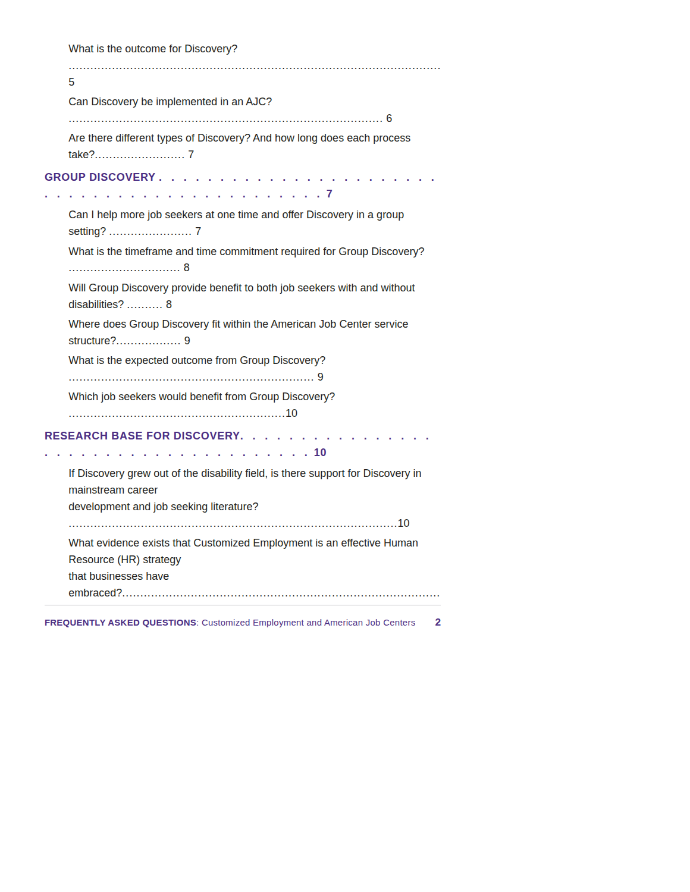What is the outcome for Discovery? ......................................................................................................... 5
Can Discovery be implemented in an AJC? ....................................................................................... 6
Are there different types of Discovery? And how long does each process take?......................... 7
GROUP DISCOVERY . . . . . . . . . . . . . . . . . . . . . . . . . . . . . . . . . . . . . . . . . . . . . . 7
Can I help more job seekers at one time and offer Discovery in a group setting? ....................... 7
What is the timeframe and time commitment required for Group Discovery? ............................... 8
Will Group Discovery provide benefit to both job seekers with and without disabilities? .......... 8
Where does Group Discovery fit within the American Job Center service structure?.................. 9
What is the expected outcome from Group Discovery? .................................................................... 9
Which job seekers would benefit from Group Discovery? ............................................................ 10
RESEARCH BASE FOR DISCOVERY. . . . . . . . . . . . . . . . . . . . . . . . . . . . . . . . . . . . . . 10
If Discovery grew out of the disability field, is there support for Discovery in mainstream career development and job seeking literature? ........................................................................................... 10
What evidence exists that Customized Employment is an effective Human Resource (HR) strategy that businesses have embraced?......................................................................................................... 12
FREQUENTLY ASKED QUESTIONS: Customized Employment and American Job Centers 2